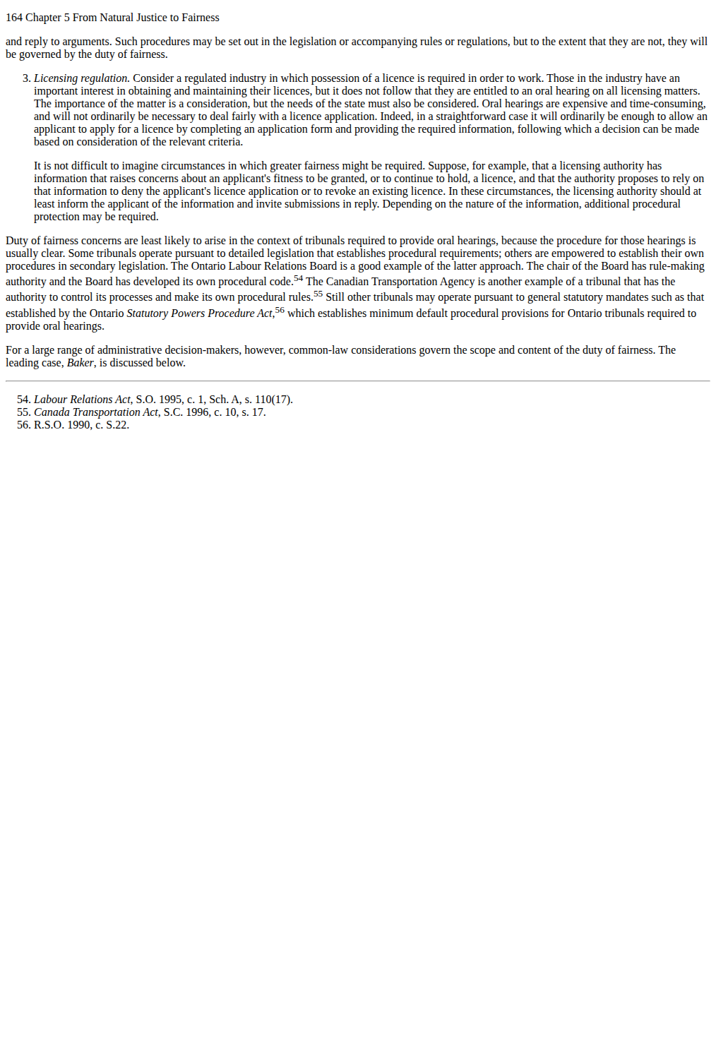164 Chapter 5 From Natural Justice to Fairness
and reply to arguments. Such procedures may be set out in the legislation or accompanying rules or regulations, but to the extent that they are not, they will be governed by the duty of fairness.
Licensing regulation. Consider a regulated industry in which possession of a licence is required in order to work. Those in the industry have an important interest in obtaining and maintaining their licences, but it does not follow that they are entitled to an oral hearing on all licensing matters. The importance of the matter is a consideration, but the needs of the state must also be considered. Oral hearings are expensive and time-consuming, and will not ordinarily be necessary to deal fairly with a licence application. Indeed, in a straightforward case it will ordinarily be enough to allow an applicant to apply for a licence by completing an application form and providing the required information, following which a decision can be made based on consideration of the relevant criteria.
It is not difficult to imagine circumstances in which greater fairness might be required. Suppose, for example, that a licensing authority has information that raises concerns about an applicant's fitness to be granted, or to continue to hold, a licence, and that the authority proposes to rely on that information to deny the applicant's licence application or to revoke an existing licence. In these circumstances, the licensing authority should at least inform the applicant of the information and invite submissions in reply. Depending on the nature of the information, additional procedural protection may be required.
Duty of fairness concerns are least likely to arise in the context of tribunals required to provide oral hearings, because the procedure for those hearings is usually clear. Some tribunals operate pursuant to detailed legislation that establishes procedural requirements; others are empowered to establish their own procedures in secondary legislation. The Ontario Labour Relations Board is a good example of the latter approach. The chair of the Board has rule-making authority and the Board has developed its own procedural code.54 The Canadian Transportation Agency is another example of a tribunal that has the authority to control its processes and make its own procedural rules.55 Still other tribunals may operate pursuant to general statutory mandates such as that established by the Ontario Statutory Powers Procedure Act,56 which establishes minimum default procedural provisions for Ontario tribunals required to provide oral hearings.
For a large range of administrative decision-makers, however, common-law considerations govern the scope and content of the duty of fairness. The leading case, Baker, is discussed below.
Labour Relations Act, S.O. 1995, c. 1, Sch. A, s. 110(17).
Canada Transportation Act, S.C. 1996, c. 10, s. 17.
R.S.O. 1990, c. S.22.